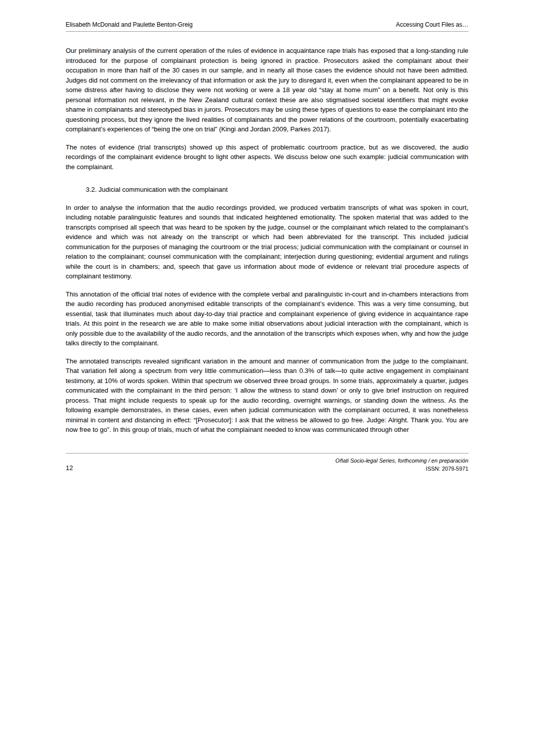Elisabeth McDonald and Paulette Benton-Greig Accessing Court Files as…
Our preliminary analysis of the current operation of the rules of evidence in acquaintance rape trials has exposed that a long-standing rule introduced for the purpose of complainant protection is being ignored in practice. Prosecutors asked the complainant about their occupation in more than half of the 30 cases in our sample, and in nearly all those cases the evidence should not have been admitted. Judges did not comment on the irrelevancy of that information or ask the jury to disregard it, even when the complainant appeared to be in some distress after having to disclose they were not working or were a 18 year old “stay at home mum” on a benefit. Not only is this personal information not relevant, in the New Zealand cultural context these are also stigmatised societal identifiers that might evoke shame in complainants and stereotyped bias in jurors. Prosecutors may be using these types of questions to ease the complainant into the questioning process, but they ignore the lived realities of complainants and the power relations of the courtroom, potentially exacerbating complainant’s experiences of “being the one on trial” (Kingi and Jordan 2009, Parkes 2017).
The notes of evidence (trial transcripts) showed up this aspect of problematic courtroom practice, but as we discovered, the audio recordings of the complainant evidence brought to light other aspects. We discuss below one such example: judicial communication with the complainant.
3.2. Judicial communication with the complainant
In order to analyse the information that the audio recordings provided, we produced verbatim transcripts of what was spoken in court, including notable paralinguistic features and sounds that indicated heightened emotionality. The spoken material that was added to the transcripts comprised all speech that was heard to be spoken by the judge, counsel or the complainant which related to the complainant’s evidence and which was not already on the transcript or which had been abbreviated for the transcript. This included judicial communication for the purposes of managing the courtroom or the trial process; judicial communication with the complainant or counsel in relation to the complainant; counsel communication with the complainant; interjection during questioning; evidential argument and rulings while the court is in chambers; and, speech that gave us information about mode of evidence or relevant trial procedure aspects of complainant testimony.
This annotation of the official trial notes of evidence with the complete verbal and paralinguistic in-court and in-chambers interactions from the audio recording has produced anonymised editable transcripts of the complainant’s evidence. This was a very time consuming, but essential, task that illuminates much about day-to-day trial practice and complainant experience of giving evidence in acquaintance rape trials. At this point in the research we are able to make some initial observations about judicial interaction with the complainant, which is only possible due to the availability of the audio records, and the annotation of the transcripts which exposes when, why and how the judge talks directly to the complainant.
The annotated transcripts revealed significant variation in the amount and manner of communication from the judge to the complainant. That variation fell along a spectrum from very little communication—less than 0.3% of talk—to quite active engagement in complainant testimony, at 10% of words spoken. Within that spectrum we observed three broad groups. In some trials, approximately a quarter, judges communicated with the complainant in the third person: ‘I allow the witness to stand down’ or only to give brief instruction on required process. That might include requests to speak up for the audio recording, overnight warnings, or standing down the witness. As the following example demonstrates, in these cases, even when judicial communication with the complainant occurred, it was nonetheless minimal in content and distancing in effect: “[Prosecutor]: I ask that the witness be allowed to go free. Judge: Alright. Thank you. You are now free to go”. In this group of trials, much of what the complainant needed to know was communicated through other
12 Oñati Socio-legal Series, forthcoming / en preparación
ISSN: 2079-5971